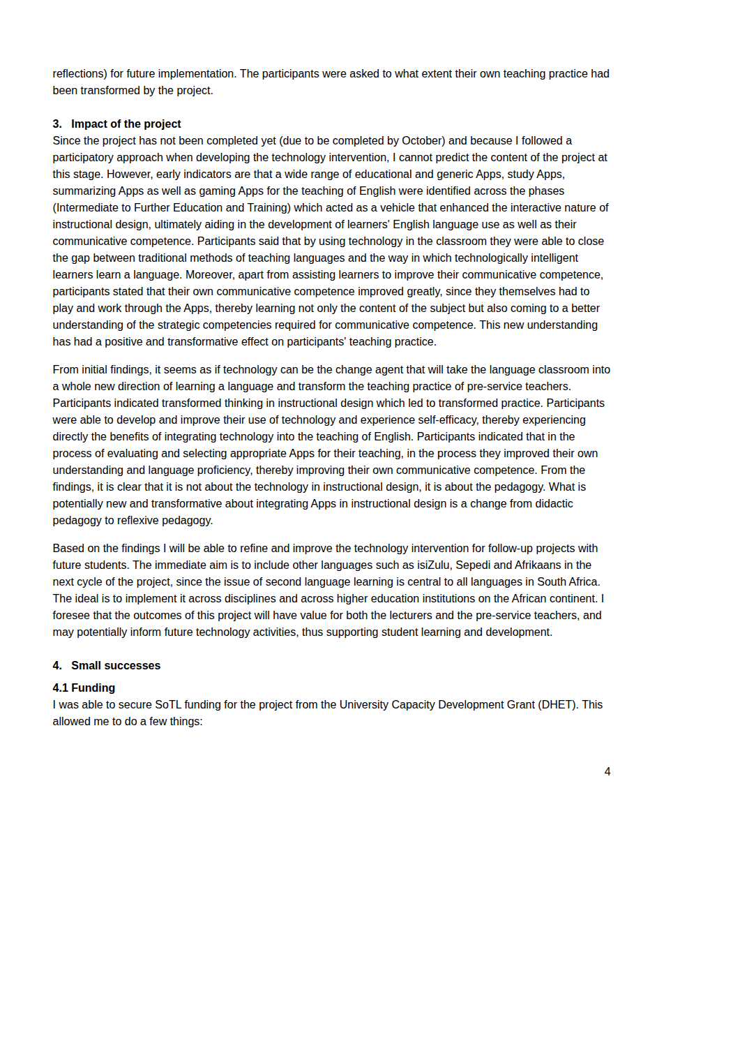reflections) for future implementation. The participants were asked to what extent their own teaching practice had been transformed by the project.
3. Impact of the project
Since the project has not been completed yet (due to be completed by October) and because I followed a participatory approach when developing the technology intervention, I cannot predict the content of the project at this stage. However, early indicators are that a wide range of educational and generic Apps, study Apps, summarizing Apps as well as gaming Apps for the teaching of English were identified across the phases (Intermediate to Further Education and Training) which acted as a vehicle that enhanced the interactive nature of instructional design, ultimately aiding in the development of learners' English language use as well as their communicative competence. Participants said that by using technology in the classroom they were able to close the gap between traditional methods of teaching languages and the way in which technologically intelligent learners learn a language. Moreover, apart from assisting learners to improve their communicative competence, participants stated that their own communicative competence improved greatly, since they themselves had to play and work through the Apps, thereby learning not only the content of the subject but also coming to a better understanding of the strategic competencies required for communicative competence. This new understanding has had a positive and transformative effect on participants' teaching practice.
From initial findings, it seems as if technology can be the change agent that will take the language classroom into a whole new direction of learning a language and transform the teaching practice of pre-service teachers. Participants indicated transformed thinking in instructional design which led to transformed practice. Participants were able to develop and improve their use of technology and experience self-efficacy, thereby experiencing directly the benefits of integrating technology into the teaching of English. Participants indicated that in the process of evaluating and selecting appropriate Apps for their teaching, in the process they improved their own understanding and language proficiency, thereby improving their own communicative competence. From the findings, it is clear that it is not about the technology in instructional design, it is about the pedagogy. What is potentially new and transformative about integrating Apps in instructional design is a change from didactic pedagogy to reflexive pedagogy.
Based on the findings I will be able to refine and improve the technology intervention for follow-up projects with future students. The immediate aim is to include other languages such as isiZulu, Sepedi and Afrikaans in the next cycle of the project, since the issue of second language learning is central to all languages in South Africa. The ideal is to implement it across disciplines and across higher education institutions on the African continent. I foresee that the outcomes of this project will have value for both the lecturers and the pre-service teachers, and may potentially inform future technology activities, thus supporting student learning and development.
4. Small successes
4.1 Funding
I was able to secure SoTL funding for the project from the University Capacity Development Grant (DHET). This allowed me to do a few things:
4